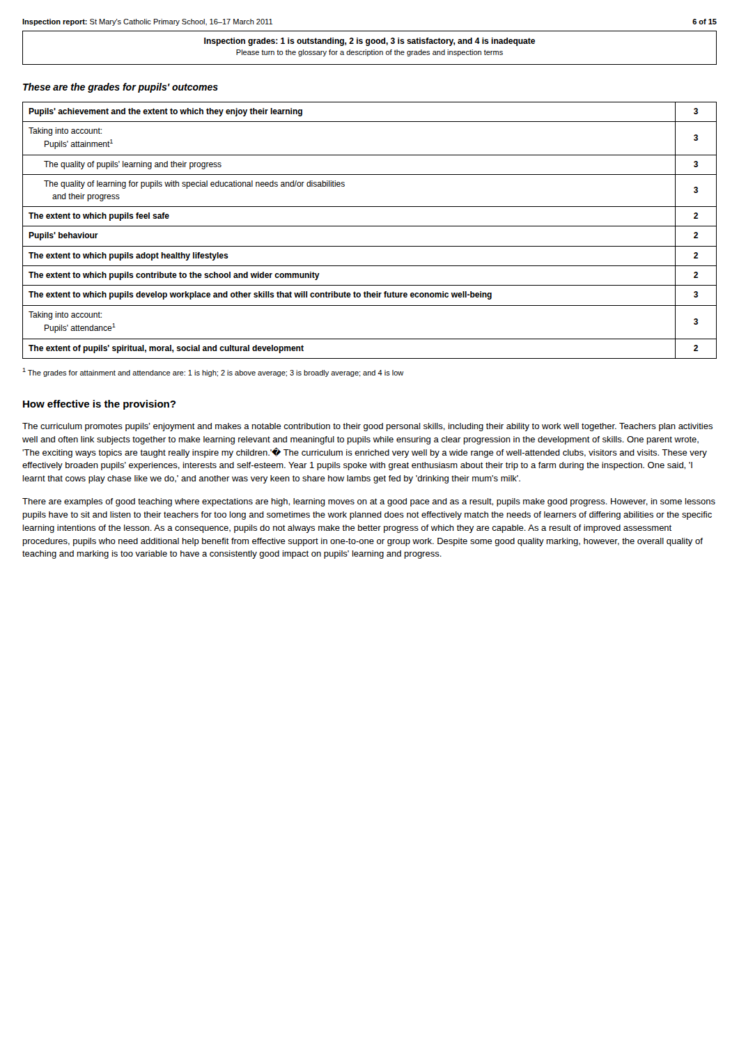Inspection report: St Mary's Catholic Primary School, 16–17 March 2011
6 of 15
Inspection grades: 1 is outstanding, 2 is good, 3 is satisfactory, and 4 is inadequate
Please turn to the glossary for a description of the grades and inspection terms
These are the grades for pupils' outcomes
| Pupils' achievement and the extent to which they enjoy their learning | 3 |
| Taking into account: Pupils' attainment 1 | 3 |
| The quality of pupils' learning and their progress | 3 |
| The quality of learning for pupils with special educational needs and/or disabilities and their progress | 3 |
| The extent to which pupils feel safe | 2 |
| Pupils' behaviour | 2 |
| The extent to which pupils adopt healthy lifestyles | 2 |
| The extent to which pupils contribute to the school and wider community | 2 |
| The extent to which pupils develop workplace and other skills that will contribute to their future economic well-being | 3 |
| Taking into account: Pupils' attendance 1 | 3 |
| The extent of pupils' spiritual, moral, social and cultural development | 2 |
1 The grades for attainment and attendance are: 1 is high; 2 is above average; 3 is broadly average; and 4 is low
How effective is the provision?
The curriculum promotes pupils' enjoyment and makes a notable contribution to their good personal skills, including their ability to work well together. Teachers plan activities well and often link subjects together to make learning relevant and meaningful to pupils while ensuring a clear progression in the development of skills. One parent wrote, 'The exciting ways topics are taught really inspire my children.'� The curriculum is enriched very well by a wide range of well-attended clubs, visitors and visits. These very effectively broaden pupils' experiences, interests and self-esteem. Year 1 pupils spoke with great enthusiasm about their trip to a farm during the inspection. One said, 'I learnt that cows play chase like we do,' and another was very keen to share how lambs get fed by 'drinking their mum's milk'.
There are examples of good teaching where expectations are high, learning moves on at a good pace and as a result, pupils make good progress. However, in some lessons pupils have to sit and listen to their teachers for too long and sometimes the work planned does not effectively match the needs of learners of differing abilities or the specific learning intentions of the lesson. As a consequence, pupils do not always make the better progress of which they are capable. As a result of improved assessment procedures, pupils who need additional help benefit from effective support in one-to-one or group work. Despite some good quality marking, however, the overall quality of teaching and marking is too variable to have a consistently good impact on pupils' learning and progress.